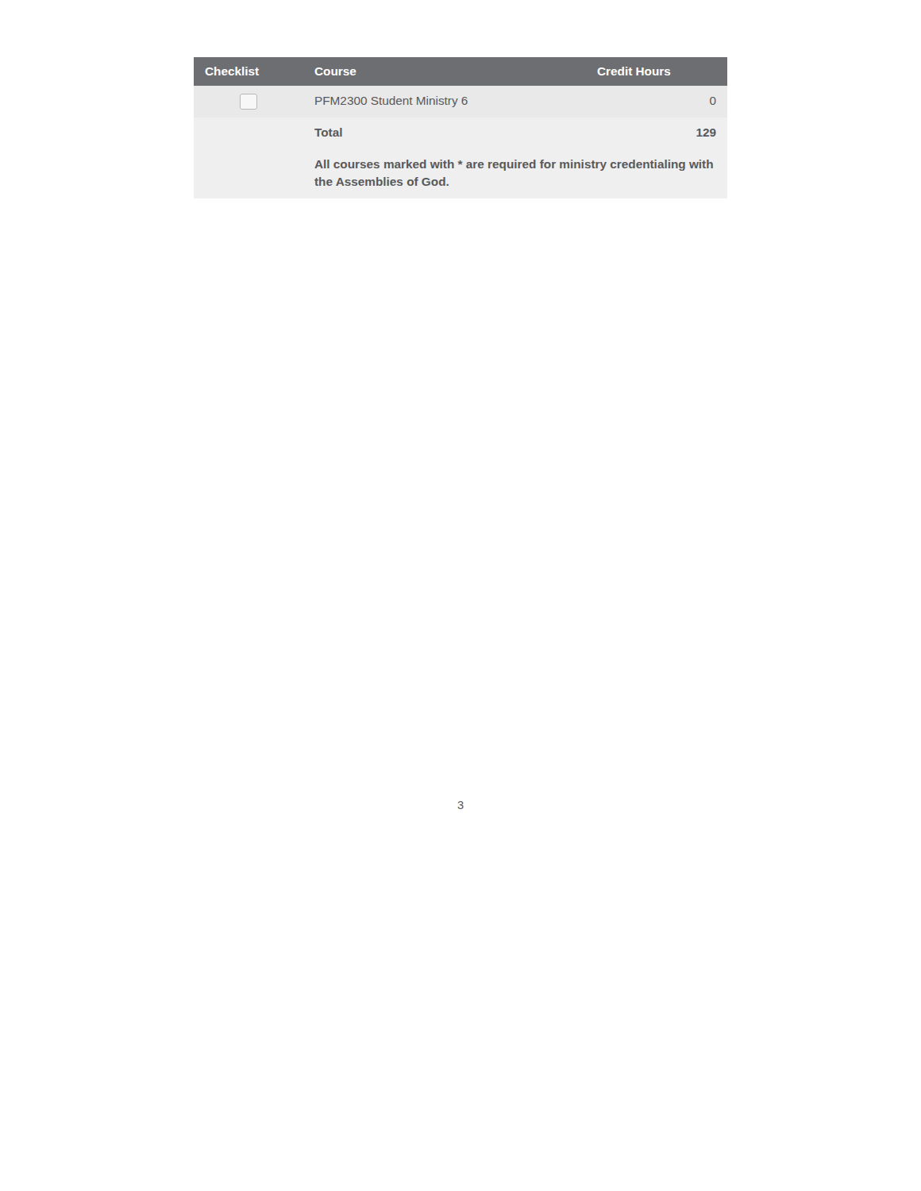| Checklist | Course | Credit Hours |
| --- | --- | --- |
| | PFM2300 Student Ministry 6 | 0 |
| | Total | 129 |
| | All courses marked with * are required for ministry credentialing with the Assemblies of God. |
3